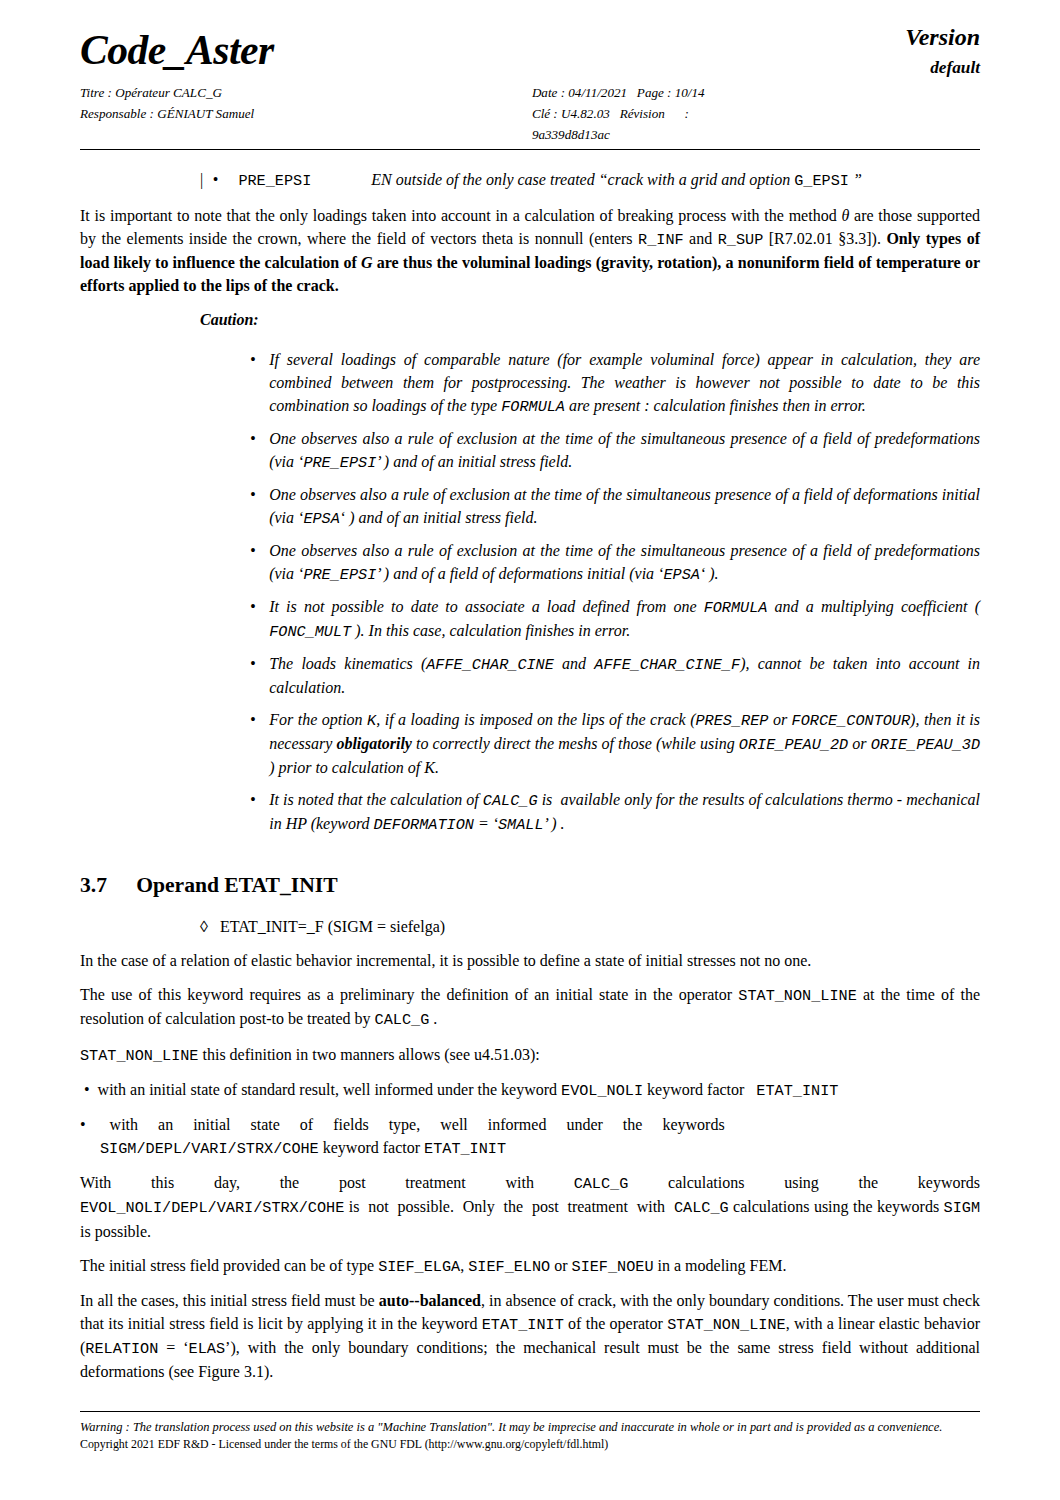Code_Aster
Versiondefault
| Titre : Opérateur CALC_G | Date : 04/11/2021 Page : 10/14 |
| Responsable : GÉNIAUT Samuel | Clé : U4.82.03 Révision : |
| | 9a339d8d13ac |
| • PRE_EPSI EN outside of the only case treated “crack with a grid and option G_EPSI ”
It is important to note that the only loadings taken into account in a calculation of breaking process with the method θ are those supported by the elements inside the crown, where the field of vectors theta is nonnull (enters R_INF and R_SUP [R7.02.01 §3.3]). Only types of load likely to influence the calculation of G are thus the voluminal loadings (gravity, rotation), a nonuniform field of temperature or efforts applied to the lips of the crack.
Caution:
If several loadings of comparable nature (for example voluminal force) appear in calculation, they are combined between them for postprocessing. The weather is however not possible to date to be this combination so loadings of the type FORMULA are present : calculation finishes then in error.
One observes also a rule of exclusion at the time of the simultaneous presence of a field of predeformations (via ‘PRE_EPSI’ ) and of an initial stress field.
One observes also a rule of exclusion at the time of the simultaneous presence of a field of deformations initial (via ‘EPSA‘ ) and of an initial stress field.
One observes also a rule of exclusion at the time of the simultaneous presence of a field of predeformations (via ‘PRE_EPSI’ ) and of a field of deformations initial (via ‘EPSA‘ ).
It is not possible to date to associate a load defined from one FORMULA and a multiplying coefficient ( FONC_MULT ). In this case, calculation finishes in error.
The loads kinematics (AFFE_CHAR_CINE and AFFE_CHAR_CINE_F), cannot be taken into account in calculation.
For the option K, if a loading is imposed on the lips of the crack (PRES_REP or FORCE_CONTOUR), then it is necessary obligatorily to correctly direct the meshs of those (while using ORIE_PEAU_2D or ORIE_PEAU_3D ) prior to calculation of K.
It is noted that the calculation of CALC_G is available only for the results of calculations thermo - mechanical in HP (keyword DEFORMATION = ‘SMALL’ ) .
3.7 Operand ETAT_INIT
◊ ETAT_INIT=_F (SIGM = siefelga)
In the case of a relation of elastic behavior incremental, it is possible to define a state of initial stresses not no one.
The use of this keyword requires as a preliminary the definition of an initial state in the operator STAT_NON_LINE at the time of the resolution of calculation post-to be treated by CALC_G .
STAT_NON_LINE this definition in two manners allows (see u4.51.03):
• with an initial state of standard result, well informed under the keyword EVOL_NOLI keyword factor ETAT_INIT
• with an initial state of fields type, well informed under the keywords
SIGM/DEPL/VARI/STRX/COHE keyword factor ETAT_INIT
With this day, the post treatment with CALC_G calculations using the keywords EVOL_NOLI/DEPL/VARI/STRX/COHE is not possible. Only the post treatment with CALC_G calculations using the keywords SIGM is possible.
The initial stress field provided can be of type SIEF_ELGA, SIEF_ELNO or SIEF_NOEU in a modeling FEM.
In all the cases, this initial stress field must be auto--balanced, in absence of crack, with the only boundary conditions. The user must check that its initial stress field is licit by applying it in the keyword ETAT_INIT of the operator STAT_NON_LINE, with a linear elastic behavior (RELATION = ‘ELAS’), with the only boundary conditions; the mechanical result must be the same stress field without additional deformations (see Figure 3.1).
Warning : The translation process used on this website is a "Machine Translation". It may be imprecise and inaccurate in whole or in part and is provided as a convenience.
Copyright 2021 EDF R&D - Licensed under the terms of the GNU FDL (http://www.gnu.org/copyleft/fdl.html)